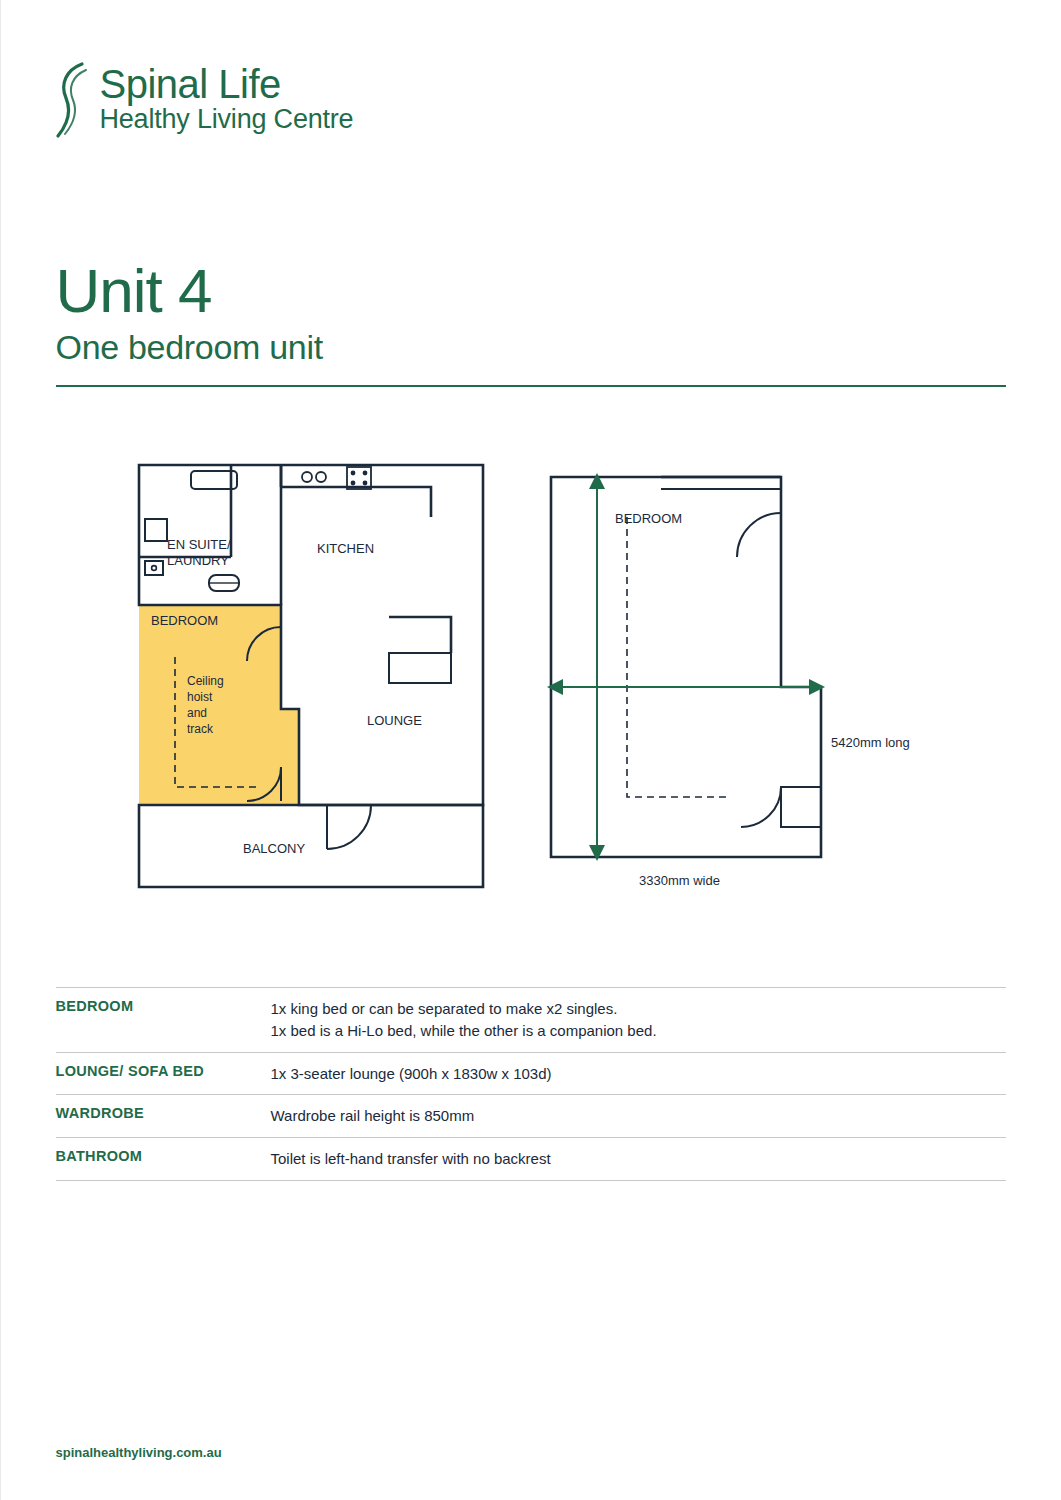Spinal Life
Healthy Living Centre
Unit 4
One bedroom unit
EN SUITE/ LAUNDRY KITCHEN BEDROOM Ceiling hoist and track LOUNGE BALCONY BEDROOM 5420mm long 3330mm wide
| BEDROOM | 1x king bed or can be separated to make x2 singles. 1x bed is a Hi-Lo bed, while the other is a companion bed. |
| LOUNGE/ SOFA BED | 1x 3-seater lounge (900h x 1830w x 103d) |
| WARDROBE | Wardrobe rail height is 850mm |
| BATHROOM | Toilet is left-hand transfer with no backrest |
spinalhealthyliving.com.au